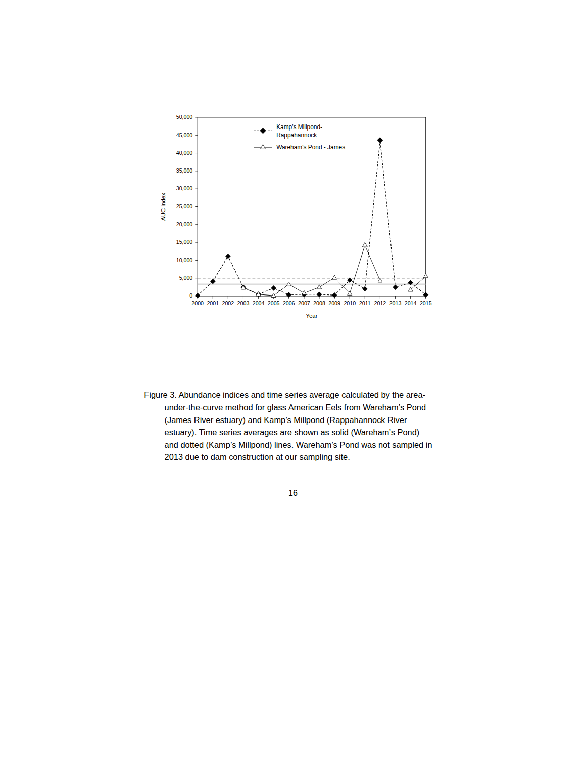Chart geometry: plot x: 150 -> 700 (years 2000..2015, 16 points) plot y: 40 (50,000) -> 470 (0) 0 5,000 10,000 15,000 20,000 25,000 30,000 35,000 40,000 45,000 50,000 AUC index 2000 2001 2002 2003 2004 2005 2006 2007 2008 2009 2010 2011 2012 2013 2014 2015 Year Kamp's Millpond- Rappahannock Wareham's Pond - James
Figure 3. Abundance indices and time series average calculated by the area-under-the-curve method for glass American Eels from Wareham’s Pond (James River estuary) and Kamp’s Millpond (Rappahannock River estuary). Time series averages are shown as solid (Wareham’s Pond) and dotted (Kamp’s Millpond) lines. Wareham’s Pond was not sampled in 2013 due to dam construction at our sampling site.
16